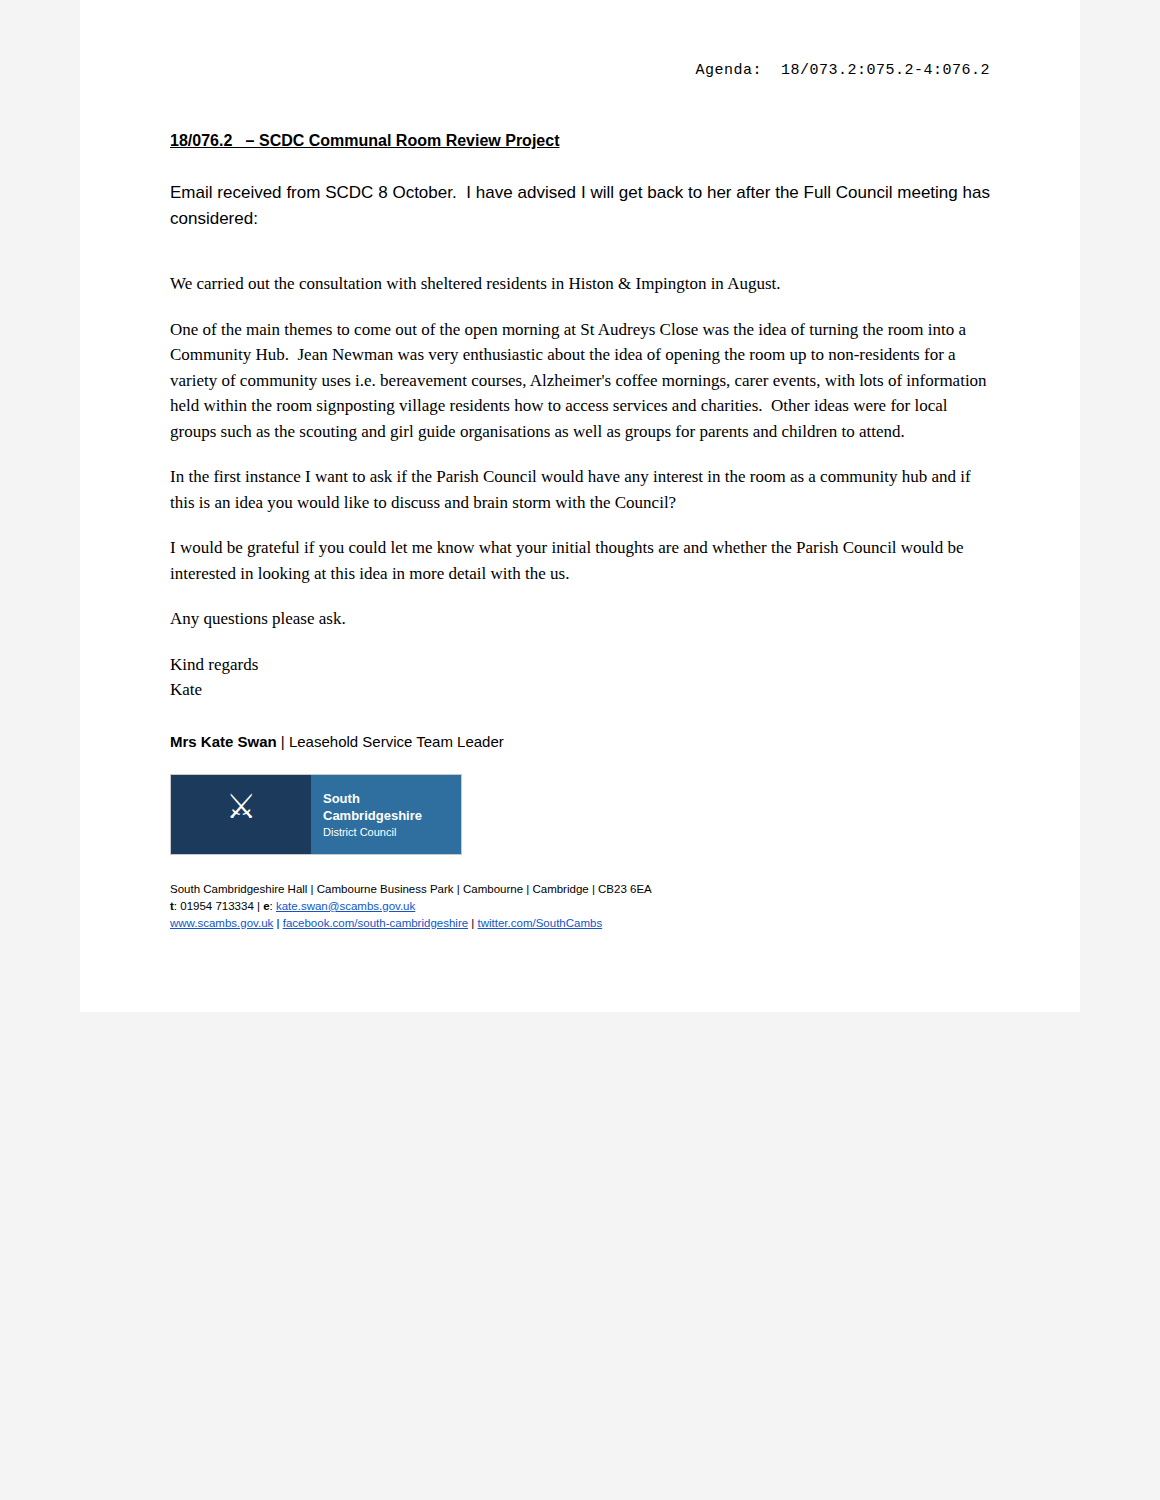Agenda: 18/073.2:075.2-4:076.2
18/076.2 – SCDC Communal Room Review Project
Email received from SCDC 8 October. I have advised I will get back to her after the Full Council meeting has considered:
We carried out the consultation with sheltered residents in Histon & Impington in August.
One of the main themes to come out of the open morning at St Audreys Close was the idea of turning the room into a Community Hub. Jean Newman was very enthusiastic about the idea of opening the room up to non-residents for a variety of community uses i.e. bereavement courses, Alzheimer's coffee mornings, carer events, with lots of information held within the room signposting village residents how to access services and charities. Other ideas were for local groups such as the scouting and girl guide organisations as well as groups for parents and children to attend.
In the first instance I want to ask if the Parish Council would have any interest in the room as a community hub and if this is an idea you would like to discuss and brain storm with the Council?
I would be grateful if you could let me know what your initial thoughts are and whether the Parish Council would be interested in looking at this idea in more detail with the us.
Any questions please ask.
Kind regards
Kate
Mrs Kate Swan | Leasehold Service Team Leader
⚔
South Cambridgeshire District Council
South Cambridgeshire Hall | Cambourne Business Park | Cambourne | Cambridge | CB23 6EA
t: 01954 713334 | e: kate.swan@scambs.gov.uk
www.scambs.gov.uk | facebook.com/south-cambridgeshire | twitter.com/SouthCambs